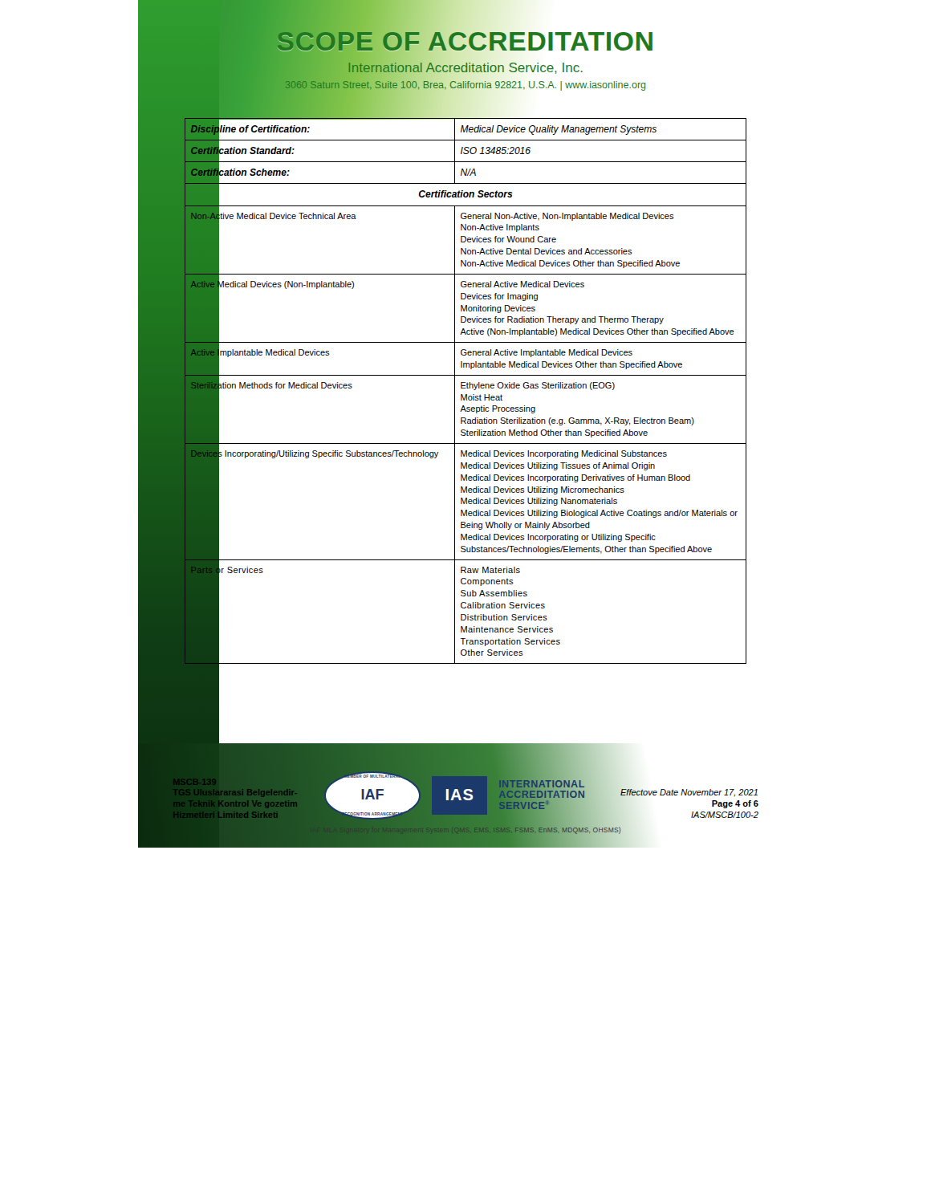SCOPE OF ACCREDITATION
International Accreditation Service, Inc.
3060 Saturn Street, Suite 100, Brea, California 92821, U.S.A. | www.iasonline.org
| Discipline of Certification: | Medical Device Quality Management Systems |
| Certification Standard: | ISO 13485:2016 |
| Certification Scheme: | N/A |
| Certification Sectors |
| Non-Active Medical Device Technical Area | General Non-Active, Non-Implantable Medical Devices Non-Active Implants Devices for Wound Care Non-Active Dental Devices and Accessories Non-Active Medical Devices Other than Specified Above |
| Active Medical Devices (Non-Implantable) | General Active Medical Devices Devices for Imaging Monitoring Devices Devices for Radiation Therapy and Thermo Therapy Active (Non-Implantable) Medical Devices Other than Specified Above |
| Active Implantable Medical Devices | General Active Implantable Medical Devices Implantable Medical Devices Other than Specified Above |
| Sterilization Methods for Medical Devices | Ethylene Oxide Gas Sterilization (EOG) Moist Heat Aseptic Processing Radiation Sterilization (e.g. Gamma, X-Ray, Electron Beam) Sterilization Method Other than Specified Above |
| Devices Incorporating/Utilizing Specific Substances/Technology | Medical Devices Incorporating Medicinal Substances Medical Devices Utilizing Tissues of Animal Origin Medical Devices Incorporating Derivatives of Human Blood Medical Devices Utilizing Micromechanics Medical Devices Utilizing Nanomaterials Medical Devices Utilizing Biological Active Coatings and/or Materials or Being Wholly or Mainly Absorbed Medical Devices Incorporating or Utilizing Specific Substances/Technologies/Elements, Other than Specified Above |
| Parts or Services | Raw Materials Components Sub Assemblies Calibration Services Distribution Services Maintenance Services Transportation Services Other Services |
MSCB-139
TGS Uluslararasi Belgelendir-
me Teknik Kontrol Ve gozetim
Hizmetleri Limited Sirketi
IAF
IAS
INTERNATIONAL
ACCREDITATION
SERVICE®
Effectove Date November 17, 2021
Page 4 of 6
IAS/MSCB/100-2
IAF MLA Signatory for Management System (QMS, EMS, ISMS, FSMS, EnMS, MDQMS, OHSMS)